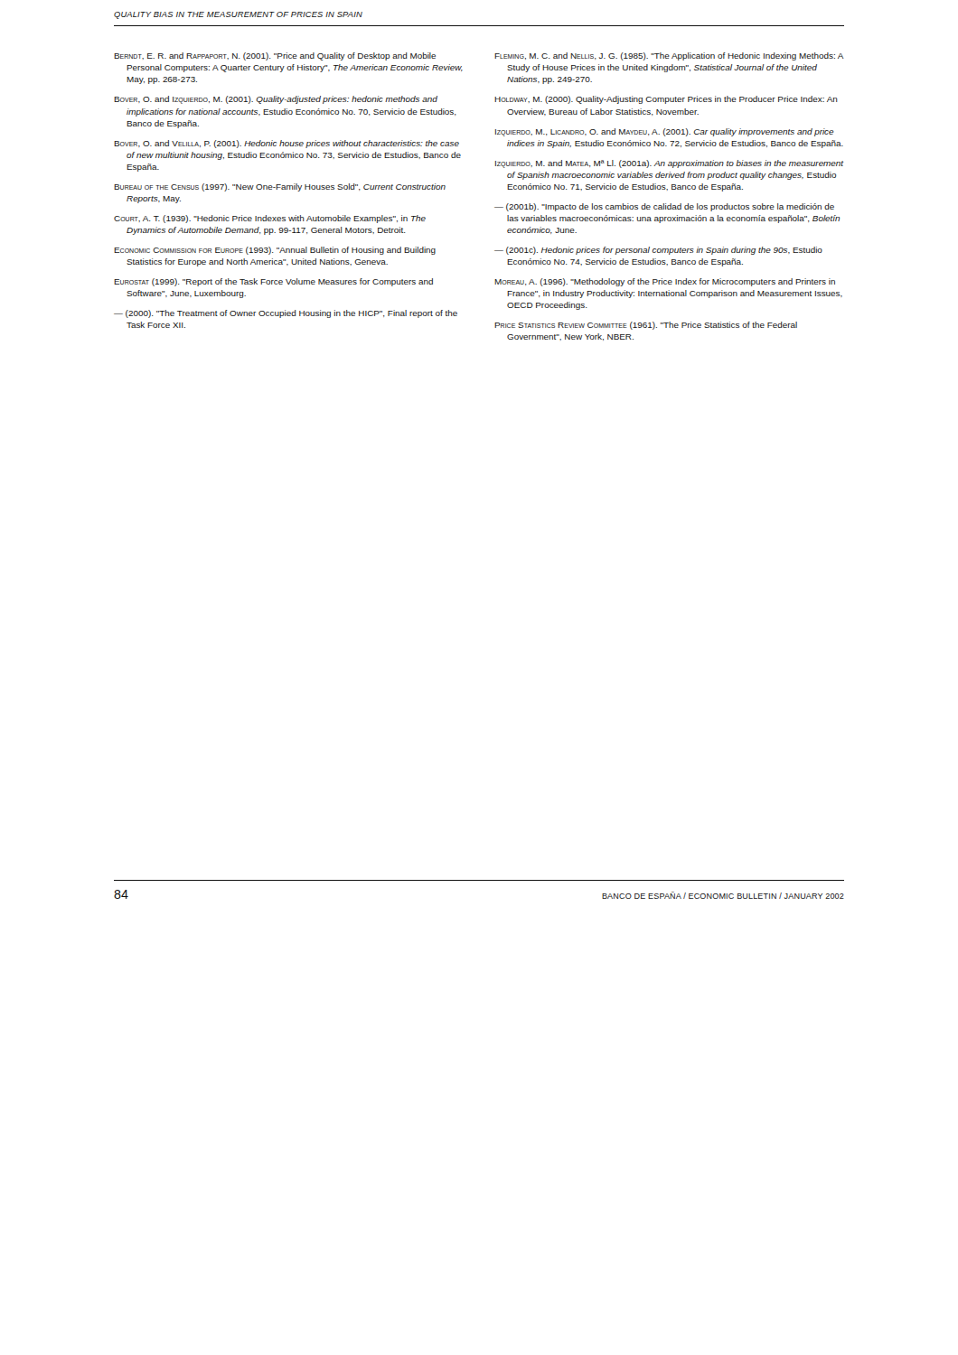Quality bias in the measurement of prices in Spain
Berndt, E. R. and Rappaport, N. (2001). "Price and Quality of Desktop and Mobile Personal Computers: A Quarter Century of History", The American Economic Review, May, pp. 268-273.
Bover, O. and Izquierdo, M. (2001). Quality-adjusted prices: hedonic methods and implications for national accounts, Estudio Económico No. 70, Servicio de Estudios, Banco de España.
Bover, O. and Velilla, P. (2001). Hedonic house prices without characteristics: the case of new multiunit housing, Estudio Económico No. 73, Servicio de Estudios, Banco de España.
Bureau of the Census (1997). "New One-Family Houses Sold", Current Construction Reports, May.
Court, A. T. (1939). "Hedonic Price Indexes with Automobile Examples", in The Dynamics of Automobile Demand, pp. 99-117, General Motors, Detroit.
Economic Commission for Europe (1993). "Annual Bulletin of Housing and Building Statistics for Europe and North America", United Nations, Geneva.
Eurostat (1999). "Report of the Task Force Volume Measures for Computers and Software", June, Luxembourg.
— (2000). "The Treatment of Owner Occupied Housing in the HICP", Final report of the Task Force XII.
Fleming, M. C. and Nellis, J. G. (1985). "The Application of Hedonic Indexing Methods: A Study of House Prices in the United Kingdom", Statistical Journal of the United Nations, pp. 249-270.
Holdway, M. (2000). Quality-Adjusting Computer Prices in the Producer Price Index: An Overview, Bureau of Labor Statistics, November.
Izquierdo, M., Licandro, O. and Maydeu, A. (2001). Car quality improvements and price indices in Spain, Estudio Económico No. 72, Servicio de Estudios, Banco de España.
Izquierdo, M. and Matea, Mª Ll. (2001a). An approximation to biases in the measurement of Spanish macroeconomic variables derived from product quality changes, Estudio Económico No. 71, Servicio de Estudios, Banco de España.
— (2001b). "Impacto de los cambios de calidad de los productos sobre la medición de las variables macroeconómicas: una aproximación a la economía española", Boletín económico, June.
— (2001c). Hedonic prices for personal computers in Spain during the 90s, Estudio Económico No. 74, Servicio de Estudios, Banco de España.
Moreau, A. (1996). "Methodology of the Price Index for Microcomputers and Printers in France", in Industry Productivity: International Comparison and Measurement Issues, OECD Proceedings.
Price Statistics Review Committee (1961). "The Price Statistics of the Federal Government", New York, NBER.
84 BANCO DE ESPAÑA / ECONOMIC BULLETIN / JANUARY 2002